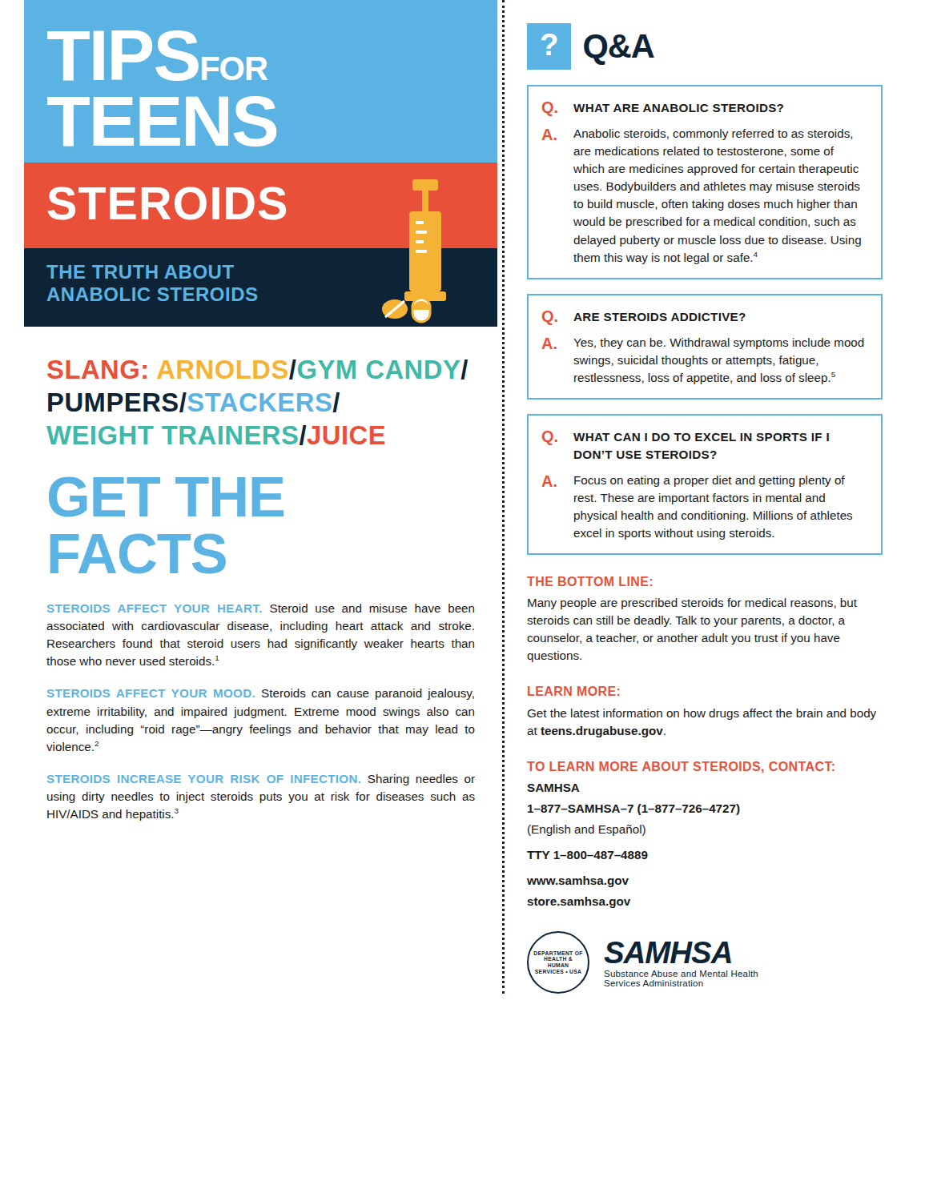Tipsfor
Teens
Steroids
The Truth About
Anabolic Steroids
Slang: Arnolds/Gym Candy/
Pumpers/Stackers/
Weight Trainers/Juice
Get the Facts
Steroids affect your heart. Steroid use and misuse have been associated with cardiovascular disease, including heart attack and stroke. Researchers found that steroid users had significantly weaker hearts than those who never used steroids.1
Steroids affect your mood. Steroids can cause paranoid jealousy, extreme irritability, and impaired judgment. Extreme mood swings also can occur, including “roid rage”—angry feelings and behavior that may lead to violence.2
Steroids increase your risk of infection. Sharing needles or using dirty needles to inject steroids puts you at risk for diseases such as HIV/AIDS and hepatitis.3
?
Q&A
Q.
What are anabolic steroids?
A.
Anabolic steroids, commonly referred to as steroids, are medications related to testosterone, some of which are medicines approved for certain therapeutic uses. Bodybuilders and athletes may misuse steroids to build muscle, often taking doses much higher than would be prescribed for a medical condition, such as delayed puberty or muscle loss due to disease. Using them this way is not legal or safe.4
Q.
Are steroids addictive?
A.
Yes, they can be. Withdrawal symptoms include mood swings, suicidal thoughts or attempts, fatigue, restlessness, loss of appetite, and loss of sleep.5
Q.
What can I do to excel in sports if I don’t use steroids?
A.
Focus on eating a proper diet and getting plenty of rest. These are important factors in mental and physical health and conditioning. Millions of athletes excel in sports without using steroids.
The Bottom Line:
Many people are prescribed steroids for medical reasons, but steroids can still be deadly. Talk to your parents, a doctor, a counselor, a teacher, or another adult you trust if you have questions.
Learn More:
Get the latest information on how drugs affect the brain and body at teens.drugabuse.gov.
To Learn More About Steroids, Contact:
SAMHSA
1–877–SAMHSA–7 (1–877–726–4727)
(English and Español)
TTY 1–800–487–4889
www.samhsa.gov
store.samhsa.gov
Department of Health & Human Services • USA
SAMHSA
Substance Abuse and Mental Health
Services Administration